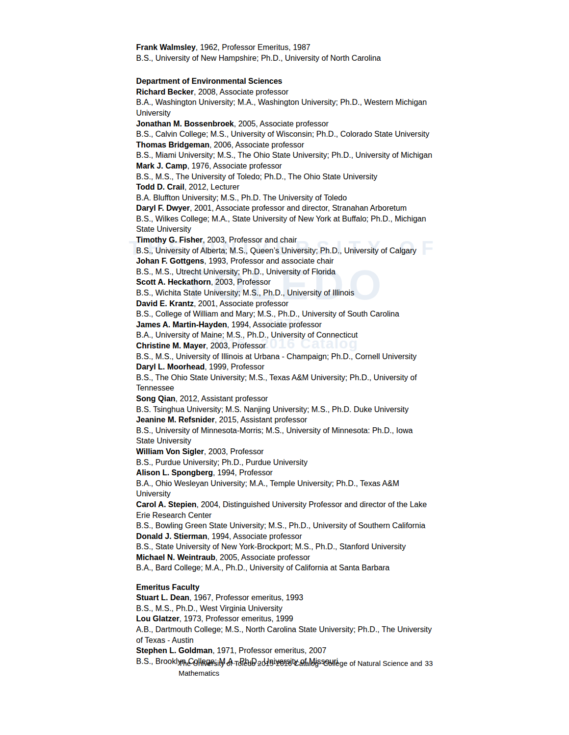THE UNIVERSITY OF
TOLEDO
1872
2015 - 2016 Catalog
Frank Walmsley, 1962, Professor Emeritus, 1987
B.S., University of New Hampshire; Ph.D., University of North Carolina
Department of Environmental Sciences
Richard Becker, 2008, Associate professor
B.A., Washington University; M.A., Washington University; Ph.D., Western Michigan University
Jonathan M. Bossenbroek, 2005, Associate professor
B.S., Calvin College; M.S., University of Wisconsin; Ph.D., Colorado State University
Thomas Bridgeman, 2006, Associate professor
B.S., Miami University; M.S., The Ohio State University; Ph.D., University of Michigan
Mark J. Camp, 1976, Associate professor
B.S., M.S., The University of Toledo; Ph.D., The Ohio State University
Todd D. Crail, 2012, Lecturer
B.A. Bluffton University; M.S., Ph.D. The University of Toledo
Daryl F. Dwyer, 2001, Associate professor and director, Stranahan Arboretum
B.S., Wilkes College; M.A., State University of New York at Buffalo; Ph.D., Michigan State University
Timothy G. Fisher, 2003, Professor and chair
B.S., University of Alberta; M.S., Queen’s University; Ph.D., University of Calgary
Johan F. Gottgens, 1993, Professor and associate chair
B.S., M.S., Utrecht University; Ph.D., University of Florida
Scott A. Heckathorn, 2003, Professor
B.S., Wichita State University; M.S., Ph.D., University of Illinois
David E. Krantz, 2001, Associate professor
B.S., College of William and Mary; M.S., Ph.D., University of South Carolina
James A. Martin-Hayden, 1994, Associate professor
B.A., University of Maine; M.S., Ph.D., University of Connecticut
Christine M. Mayer, 2003, Professor
B.S., M.S., University of Illinois at Urbana - Champaign; Ph.D., Cornell University
Daryl L. Moorhead, 1999, Professor
B.S., The Ohio State University; M.S., Texas A&M University; Ph.D., University of Tennessee
Song Qian, 2012, Assistant professor
B.S. Tsinghua University; M.S. Nanjing University; M.S., Ph.D. Duke University
Jeanine M. Refsnider, 2015, Assistant professor
B.S., University of Minnesota-Morris; M.S., University of Minnesota: Ph.D., Iowa State University
William Von Sigler, 2003, Professor
B.S., Purdue University; Ph.D., Purdue University
Alison L. Spongberg, 1994, Professor
B.A., Ohio Wesleyan University; M.A., Temple University; Ph.D., Texas A&M University
Carol A. Stepien, 2004, Distinguished University Professor and director of the Lake Erie Research Center
B.S., Bowling Green State University; M.S., Ph.D., University of Southern California
Donald J. Stierman, 1994, Associate professor
B.S., State University of New York-Brockport; M.S., Ph.D., Stanford University
Michael N. Weintraub, 2005, Associate professor
B.A., Bard College; M.A., Ph.D., University of California at Santa Barbara
Emeritus Faculty
Stuart L. Dean, 1967, Professor emeritus, 1993
B.S., M.S., Ph.D., West Virginia University
Lou Glatzer, 1973, Professor emeritus, 1999
A.B., Dartmouth College; M.S., North Carolina State University; Ph.D., The University of Texas - Austin
Stephen L. Goldman, 1971, Professor emeritus, 2007
B.S., Brooklyn College; M.A., Ph.D., University of Missouri
The University of Toledo 2015-2016 Catalog- College of Natural Science and Mathematics 33